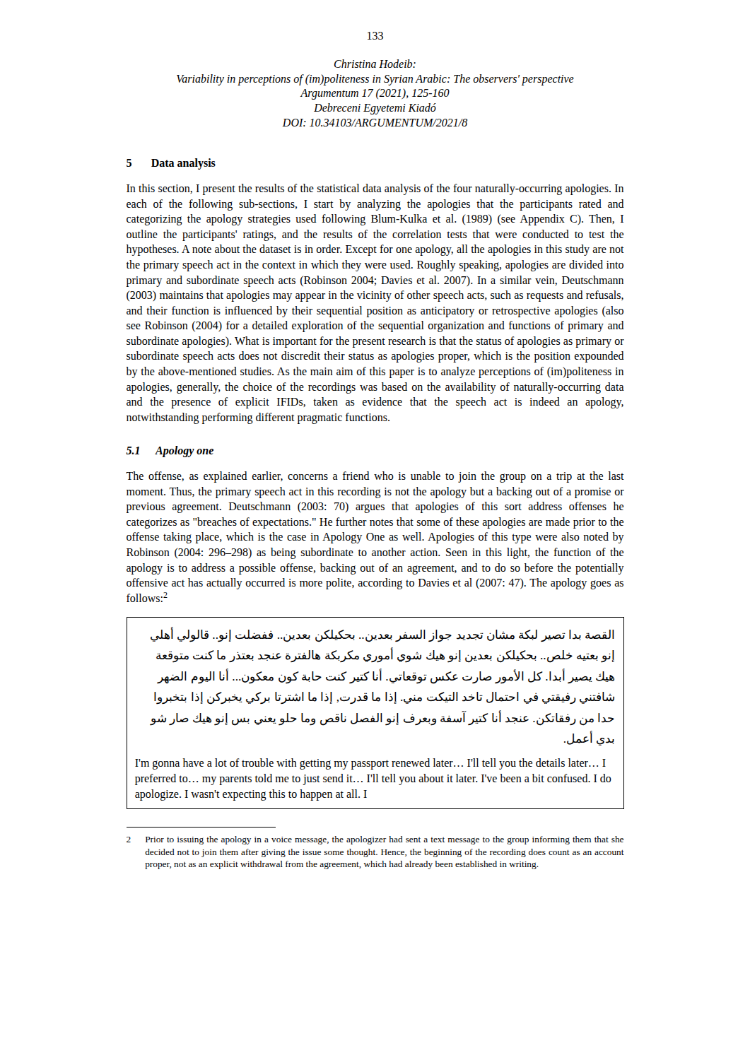133
Christina Hodeib:
Variability in perceptions of (im)politeness in Syrian Arabic: The observers' perspective
Argumentum 17 (2021), 125-160
Debreceni Egyetemi Kiadó
DOI: 10.34103/ARGUMENTUM/2021/8
5 Data analysis
In this section, I present the results of the statistical data analysis of the four naturally-occurring apologies. In each of the following sub-sections, I start by analyzing the apologies that the participants rated and categorizing the apology strategies used following Blum-Kulka et al. (1989) (see Appendix C). Then, I outline the participants' ratings, and the results of the correlation tests that were conducted to test the hypotheses. A note about the dataset is in order. Except for one apology, all the apologies in this study are not the primary speech act in the context in which they were used. Roughly speaking, apologies are divided into primary and subordinate speech acts (Robinson 2004; Davies et al. 2007). In a similar vein, Deutschmann (2003) maintains that apologies may appear in the vicinity of other speech acts, such as requests and refusals, and their function is influenced by their sequential position as anticipatory or retrospective apologies (also see Robinson (2004) for a detailed exploration of the sequential organization and functions of primary and subordinate apologies). What is important for the present research is that the status of apologies as primary or subordinate speech acts does not discredit their status as apologies proper, which is the position expounded by the above-mentioned studies. As the main aim of this paper is to analyze perceptions of (im)politeness in apologies, generally, the choice of the recordings was based on the availability of naturally-occurring data and the presence of explicit IFIDs, taken as evidence that the speech act is indeed an apology, notwithstanding performing different pragmatic functions.
5.1 Apology one
The offense, as explained earlier, concerns a friend who is unable to join the group on a trip at the last moment. Thus, the primary speech act in this recording is not the apology but a backing out of a promise or previous agreement. Deutschmann (2003: 70) argues that apologies of this sort address offenses he categorizes as "breaches of expectations." He further notes that some of these apologies are made prior to the offense taking place, which is the case in Apology One as well. Apologies of this type were also noted by Robinson (2004: 296–298) as being subordinate to another action. Seen in this light, the function of the apology is to address a possible offense, backing out of an agreement, and to do so before the potentially offensive act has actually occurred is more polite, according to Davies et al (2007: 47). The apology goes as follows:2
القصة بدا تصير لبكة مشان تجديد جواز السفر بعدين.. بحكيلكن بعدين.. ففضلت إنو.. قالولي أهلي إنو بعتيه خلص.. بحكيلكن بعدين إنو هيك شوي أموري مكربكة هالفترة عنجد بعتذر ما كنت متوقعة هيك يصير أبدا. كل الأمور صارت عكس توقعاتي. أنا كتير كنت حابة كون معكون... أنا اليوم الضهر شافتني رفيقتي في احتمال تاخد التيكت مني. إذا ما قدرت, إذا ما اشترتا بركي يخبركن إذا بتخبروا حدا من رفقاتكن. عنجد أنا كتير آسفة وبعرف إنو الفصل ناقص وما حلو يعني بس إنو هيك صار شو بدي أعمل.
I'm gonna have a lot of trouble with getting my passport renewed later… I'll tell you the details later… I preferred to… my parents told me to just send it… I'll tell you about it later. I've been a bit confused. I do apologize. I wasn't expecting this to happen at all. I
2 Prior to issuing the apology in a voice message, the apologizer had sent a text message to the group informing them that she decided not to join them after giving the issue some thought. Hence, the beginning of the recording does count as an account proper, not as an explicit withdrawal from the agreement, which had already been established in writing.